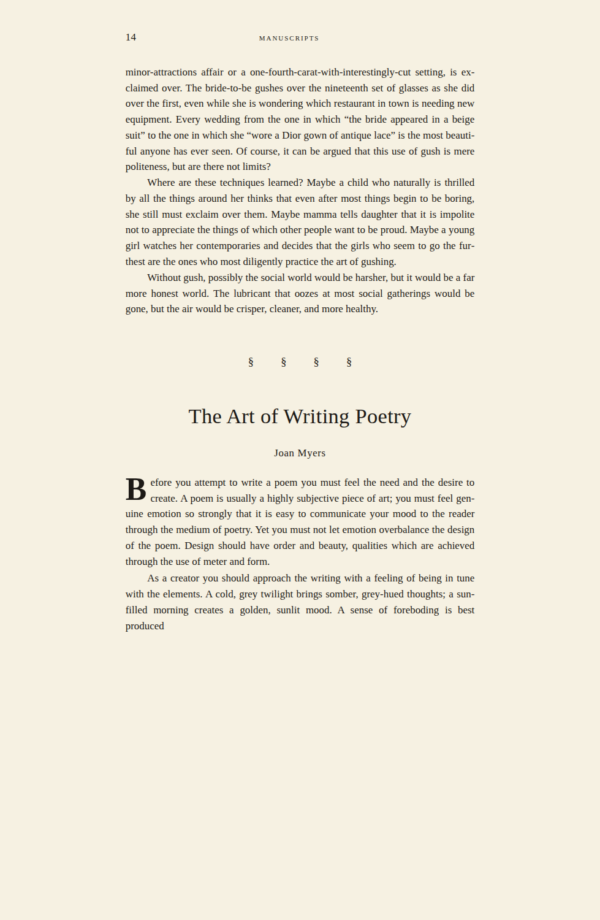14 Manuscripts
minor-attractions affair or a one-fourth-carat-with-interestingly-cut setting, is exclaimed over. The bride-to-be gushes over the nineteenth set of glasses as she did over the first, even while she is wondering which restaurant in town is needing new equipment. Every wedding from the one in which “the bride appeared in a beige suit” to the one in which she “wore a Dior gown of antique lace” is the most beautiful anyone has ever seen. Of course, it can be argued that this use of gush is mere politeness, but are there not limits?
Where are these techniques learned? Maybe a child who naturally is thrilled by all the things around her thinks that even after most things begin to be boring, she still must exclaim over them. Maybe mamma tells daughter that it is impolite not to appreciate the things of which other people want to be proud. Maybe a young girl watches her contemporaries and decides that the girls who seem to go the furthest are the ones who most diligently practice the art of gushing.
Without gush, possibly the social world would be harsher, but it would be a far more honest world. The lubricant that oozes at most social gatherings would be gone, but the air would be crisper, cleaner, and more healthy.
§§§§
The Art of Writing Poetry
Joan Myers
Before you attempt to write a poem you must feel the need and the desire to create. A poem is usually a highly subjective piece of art; you must feel genuine emotion so strongly that it is easy to communicate your mood to the reader through the medium of poetry. Yet you must not let emotion overbalance the design of the poem. Design should have order and beauty, qualities which are achieved through the use of meter and form.
As a creator you should approach the writing with a feeling of being in tune with the elements. A cold, grey twilight brings somber, grey-hued thoughts; a sun-filled morning creates a golden, sunlit mood. A sense of foreboding is best produced